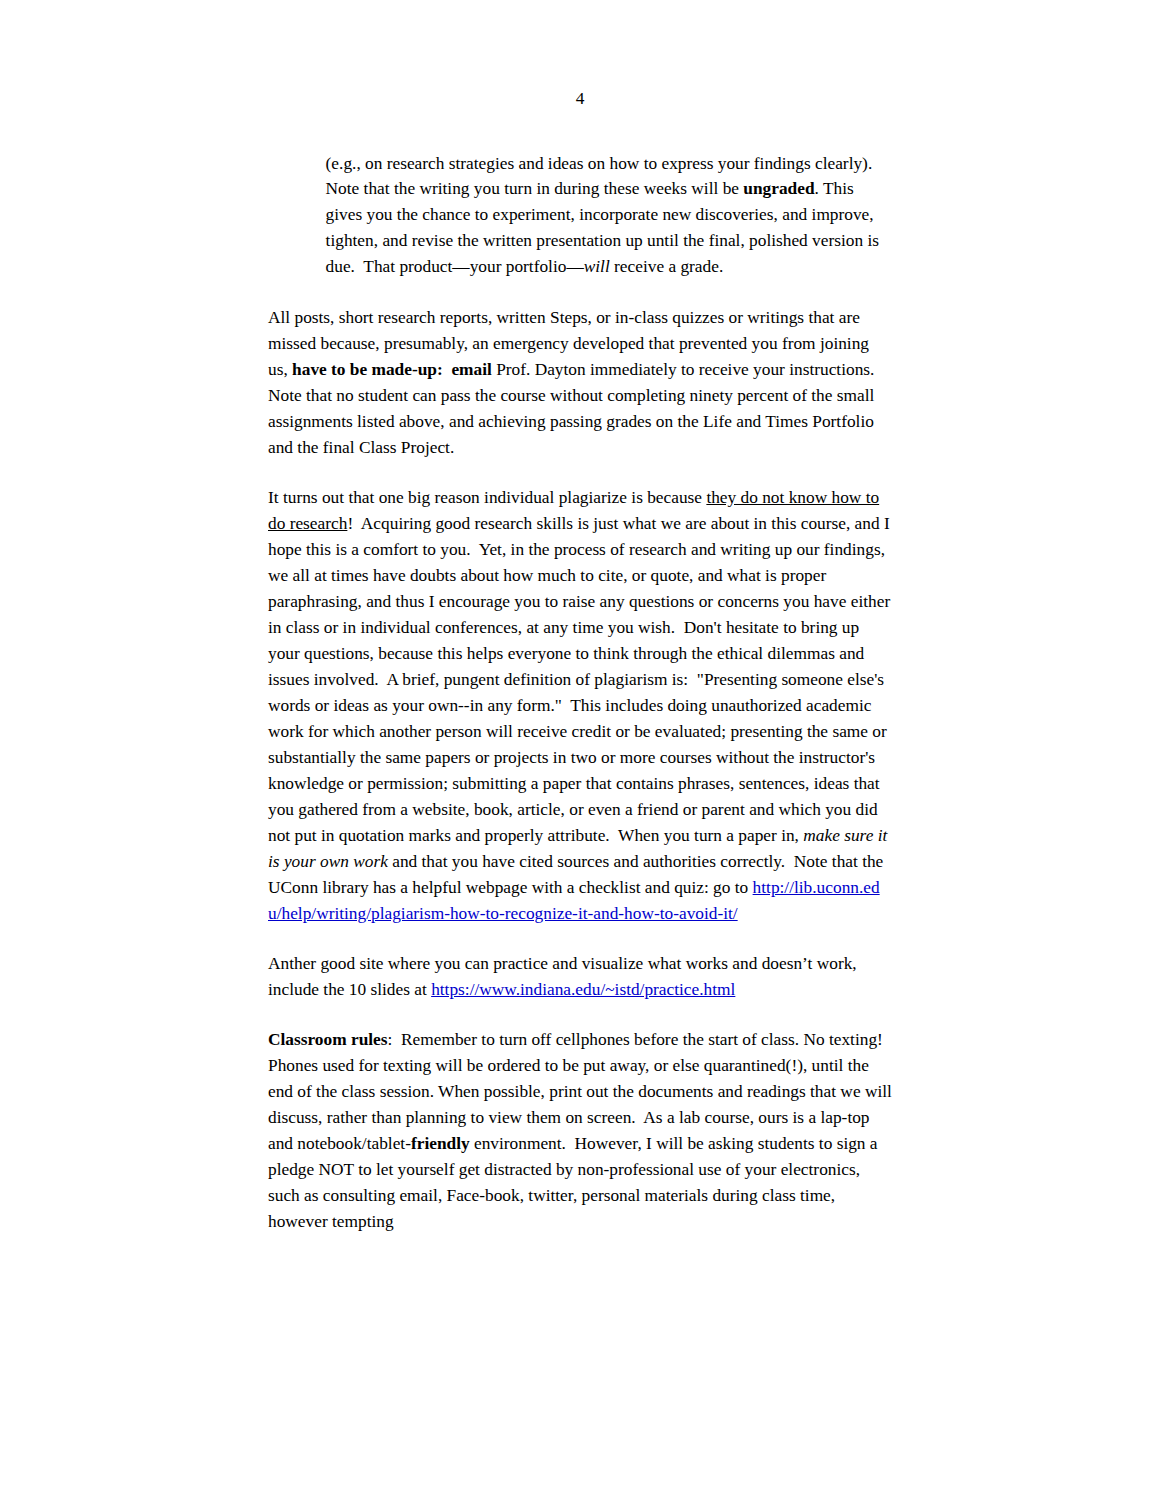4
(e.g., on research strategies and ideas on how to express your findings clearly). Note that the writing you turn in during these weeks will be ungraded. This gives you the chance to experiment, incorporate new discoveries, and improve, tighten, and revise the written presentation up until the final, polished version is due. That product—your portfolio—will receive a grade.
All posts, short research reports, written Steps, or in-class quizzes or writings that are missed because, presumably, an emergency developed that prevented you from joining us, have to be made-up: email Prof. Dayton immediately to receive your instructions. Note that no student can pass the course without completing ninety percent of the small assignments listed above, and achieving passing grades on the Life and Times Portfolio and the final Class Project.
It turns out that one big reason individual plagiarize is because they do not know how to do research! Acquiring good research skills is just what we are about in this course, and I hope this is a comfort to you. Yet, in the process of research and writing up our findings, we all at times have doubts about how much to cite, or quote, and what is proper paraphrasing, and thus I encourage you to raise any questions or concerns you have either in class or in individual conferences, at any time you wish. Don't hesitate to bring up your questions, because this helps everyone to think through the ethical dilemmas and issues involved. A brief, pungent definition of plagiarism is: "Presenting someone else's words or ideas as your own--in any form." This includes doing unauthorized academic work for which another person will receive credit or be evaluated; presenting the same or substantially the same papers or projects in two or more courses without the instructor's knowledge or permission; submitting a paper that contains phrases, sentences, ideas that you gathered from a website, book, article, or even a friend or parent and which you did not put in quotation marks and properly attribute. When you turn a paper in, make sure it is your own work and that you have cited sources and authorities correctly. Note that the UConn library has a helpful webpage with a checklist and quiz: go to http://lib.uconn.edu/help/writing/plagiarism-how-to-recognize-it-and-how-to-avoid-it/
Anther good site where you can practice and visualize what works and doesn’t work, include the 10 slides at https://www.indiana.edu/~istd/practice.html
Classroom rules: Remember to turn off cellphones before the start of class. No texting! Phones used for texting will be ordered to be put away, or else quarantined(!), until the end of the class session. When possible, print out the documents and readings that we will discuss, rather than planning to view them on screen. As a lab course, ours is a lap-top and notebook/tablet-friendly environment. However, I will be asking students to sign a pledge NOT to let yourself get distracted by non-professional use of your electronics, such as consulting email, Face-book, twitter, personal materials during class time, however tempting